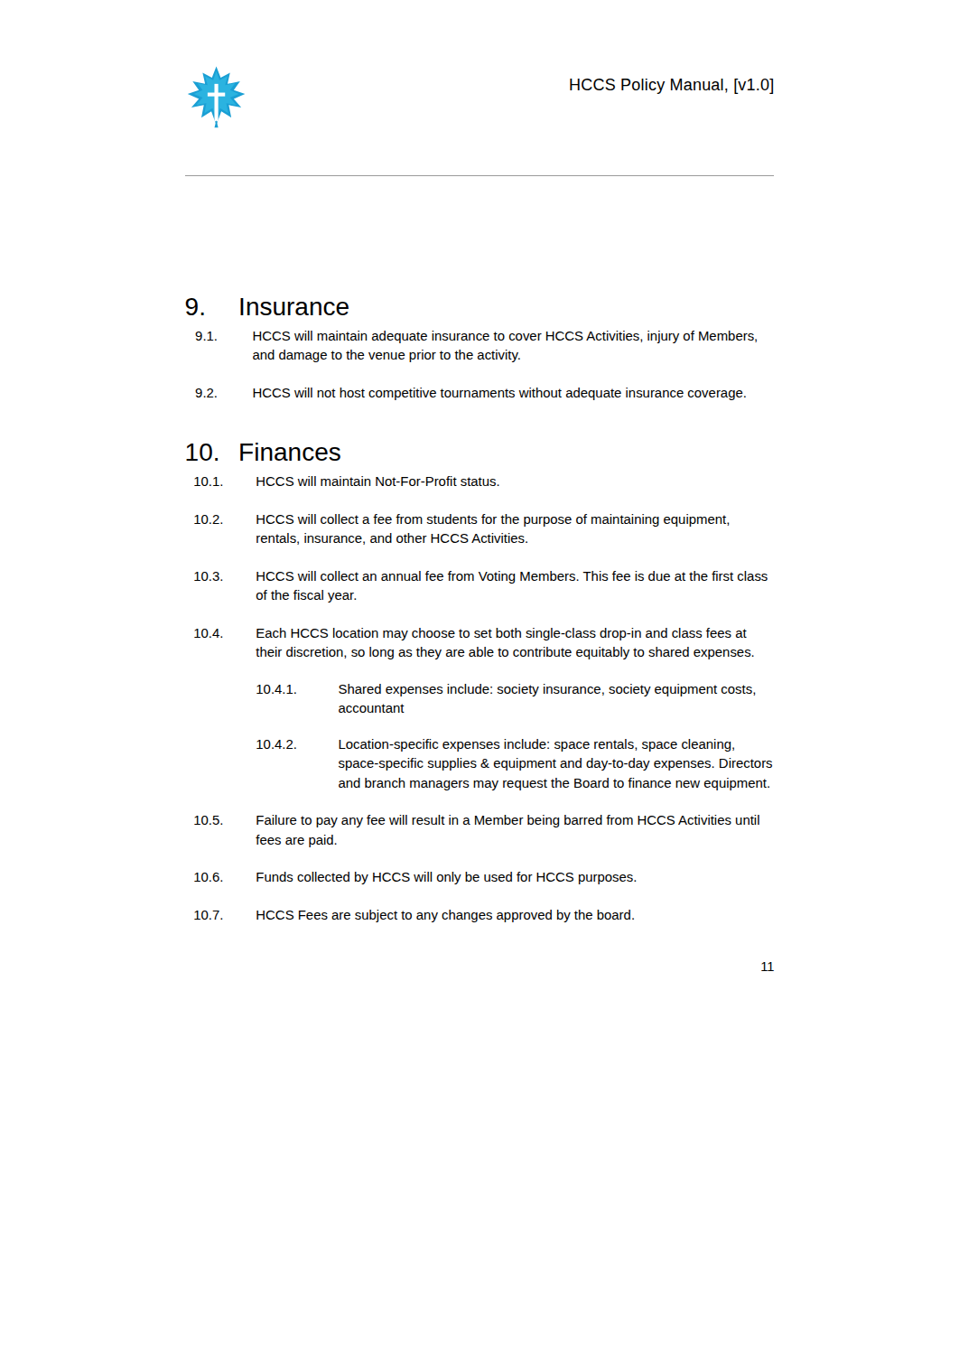HCCS Policy Manual, [v1.0]
9. Insurance
9.1. HCCS will maintain adequate insurance to cover HCCS Activities, injury of Members, and damage to the venue prior to the activity.
9.2. HCCS will not host competitive tournaments without adequate insurance coverage.
10. Finances
10.1. HCCS will maintain Not-For-Profit status.
10.2. HCCS will collect a fee from students for the purpose of maintaining equipment, rentals, insurance, and other HCCS Activities.
10.3. HCCS will collect an annual fee from Voting Members. This fee is due at the first class of the fiscal year.
10.4. Each HCCS location may choose to set both single-class drop-in and class fees at their discretion, so long as they are able to contribute equitably to shared expenses.
10.4.1. Shared expenses include: society insurance, society equipment costs, accountant
10.4.2. Location-specific expenses include: space rentals, space cleaning, space-specific supplies & equipment and day-to-day expenses. Directors and branch managers may request the Board to finance new equipment.
10.5. Failure to pay any fee will result in a Member being barred from HCCS Activities until fees are paid.
10.6. Funds collected by HCCS will only be used for HCCS purposes.
10.7. HCCS Fees are subject to any changes approved by the board.
11